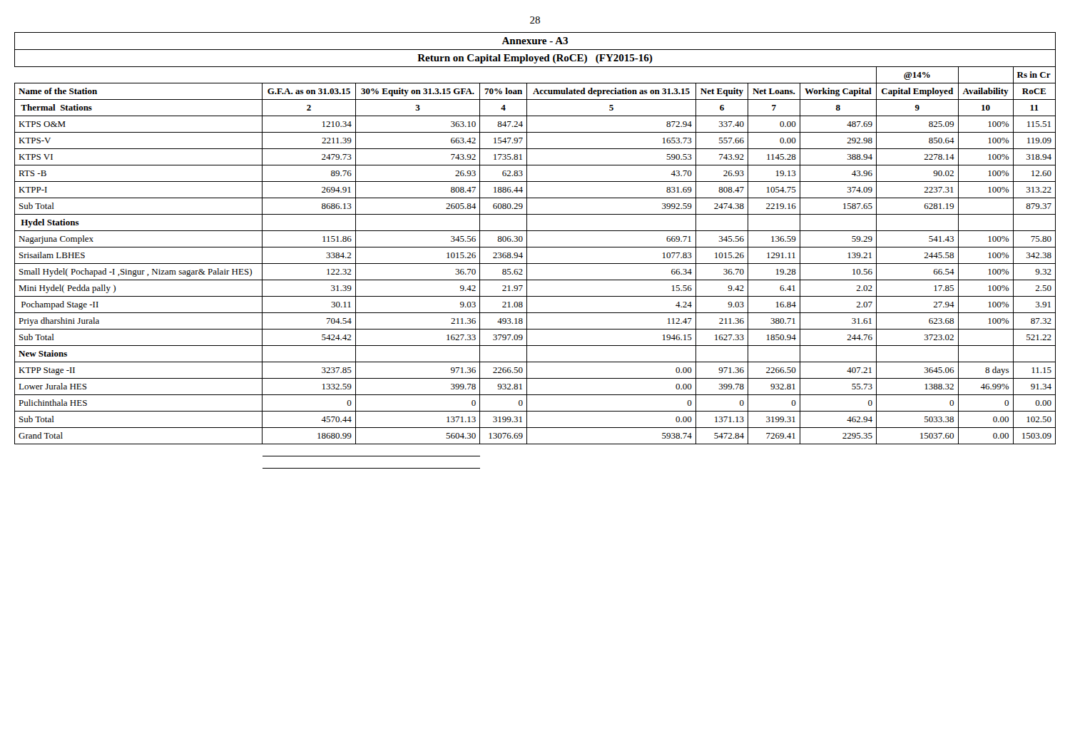28
| Annexure - A3 |
| Return on Capital Employed (RoCE) (FY2015-16) |
| | | | | | | | | @14% | | Rs in Cr |
| Name of the Station | G.F.A. as on 31.03.15 | 30% Equity on 31.3.15 GFA. | 70% loan | Accumulated depreciation as on 31.3.15 | Net Equity | Net Loans. | Working Capital | Capital Employed | Availability | RoCE |
| Thermal Stations | 2 | 3 | 4 | 5 | 6 | 7 | 8 | 9 | 10 | 11 |
| KTPS O&M | 1210.34 | 363.10 | 847.24 | 872.94 | 337.40 | 0.00 | 487.69 | 825.09 | 100% | 115.51 |
| KTPS-V | 2211.39 | 663.42 | 1547.97 | 1653.73 | 557.66 | 0.00 | 292.98 | 850.64 | 100% | 119.09 |
| KTPS VI | 2479.73 | 743.92 | 1735.81 | 590.53 | 743.92 | 1145.28 | 388.94 | 2278.14 | 100% | 318.94 |
| RTS -B | 89.76 | 26.93 | 62.83 | 43.70 | 26.93 | 19.13 | 43.96 | 90.02 | 100% | 12.60 |
| KTPP-I | 2694.91 | 808.47 | 1886.44 | 831.69 | 808.47 | 1054.75 | 374.09 | 2237.31 | 100% | 313.22 |
| Sub Total | 8686.13 | 2605.84 | 6080.29 | 3992.59 | 2474.38 | 2219.16 | 1587.65 | 6281.19 | | 879.37 |
| Hydel Stations | | | | | | | | | | |
| Nagarjuna Complex | 1151.86 | 345.56 | 806.30 | 669.71 | 345.56 | 136.59 | 59.29 | 541.43 | 100% | 75.80 |
| Srisailam LBHES | 3384.2 | 1015.26 | 2368.94 | 1077.83 | 1015.26 | 1291.11 | 139.21 | 2445.58 | 100% | 342.38 |
| Small Hydel( Pochapad -I ,Singur , Nizam sagar& Palair HES) | 122.32 | 36.70 | 85.62 | 66.34 | 36.70 | 19.28 | 10.56 | 66.54 | 100% | 9.32 |
| Mini Hydel( Pedda pally ) | 31.39 | 9.42 | 21.97 | 15.56 | 9.42 | 6.41 | 2.02 | 17.85 | 100% | 2.50 |
| Pochampad Stage -II | 30.11 | 9.03 | 21.08 | 4.24 | 9.03 | 16.84 | 2.07 | 27.94 | 100% | 3.91 |
| Priya dharshini Jurala | 704.54 | 211.36 | 493.18 | 112.47 | 211.36 | 380.71 | 31.61 | 623.68 | 100% | 87.32 |
| Sub Total | 5424.42 | 1627.33 | 3797.09 | 1946.15 | 1627.33 | 1850.94 | 244.76 | 3723.02 | | 521.22 |
| New Staions | | | | | | | | | | |
| KTPP Stage -II | 3237.85 | 971.36 | 2266.50 | 0.00 | 971.36 | 2266.50 | 407.21 | 3645.06 | 8 days | 11.15 |
| Lower Jurala HES | 1332.59 | 399.78 | 932.81 | 0.00 | 399.78 | 932.81 | 55.73 | 1388.32 | 46.99% | 91.34 |
| Pulichinthala HES | 0 | 0 | 0 | 0 | 0 | 0 | 0 | 0 | 0 | 0.00 |
| Sub Total | 4570.44 | 1371.13 | 3199.31 | 0.00 | 1371.13 | 3199.31 | 462.94 | 5033.38 | 0.00 | 102.50 |
| Grand Total | 18680.99 | 5604.30 | 13076.69 | 5938.74 | 5472.84 | 7269.41 | 2295.35 | 15037.60 | 0.00 | 1503.09 |